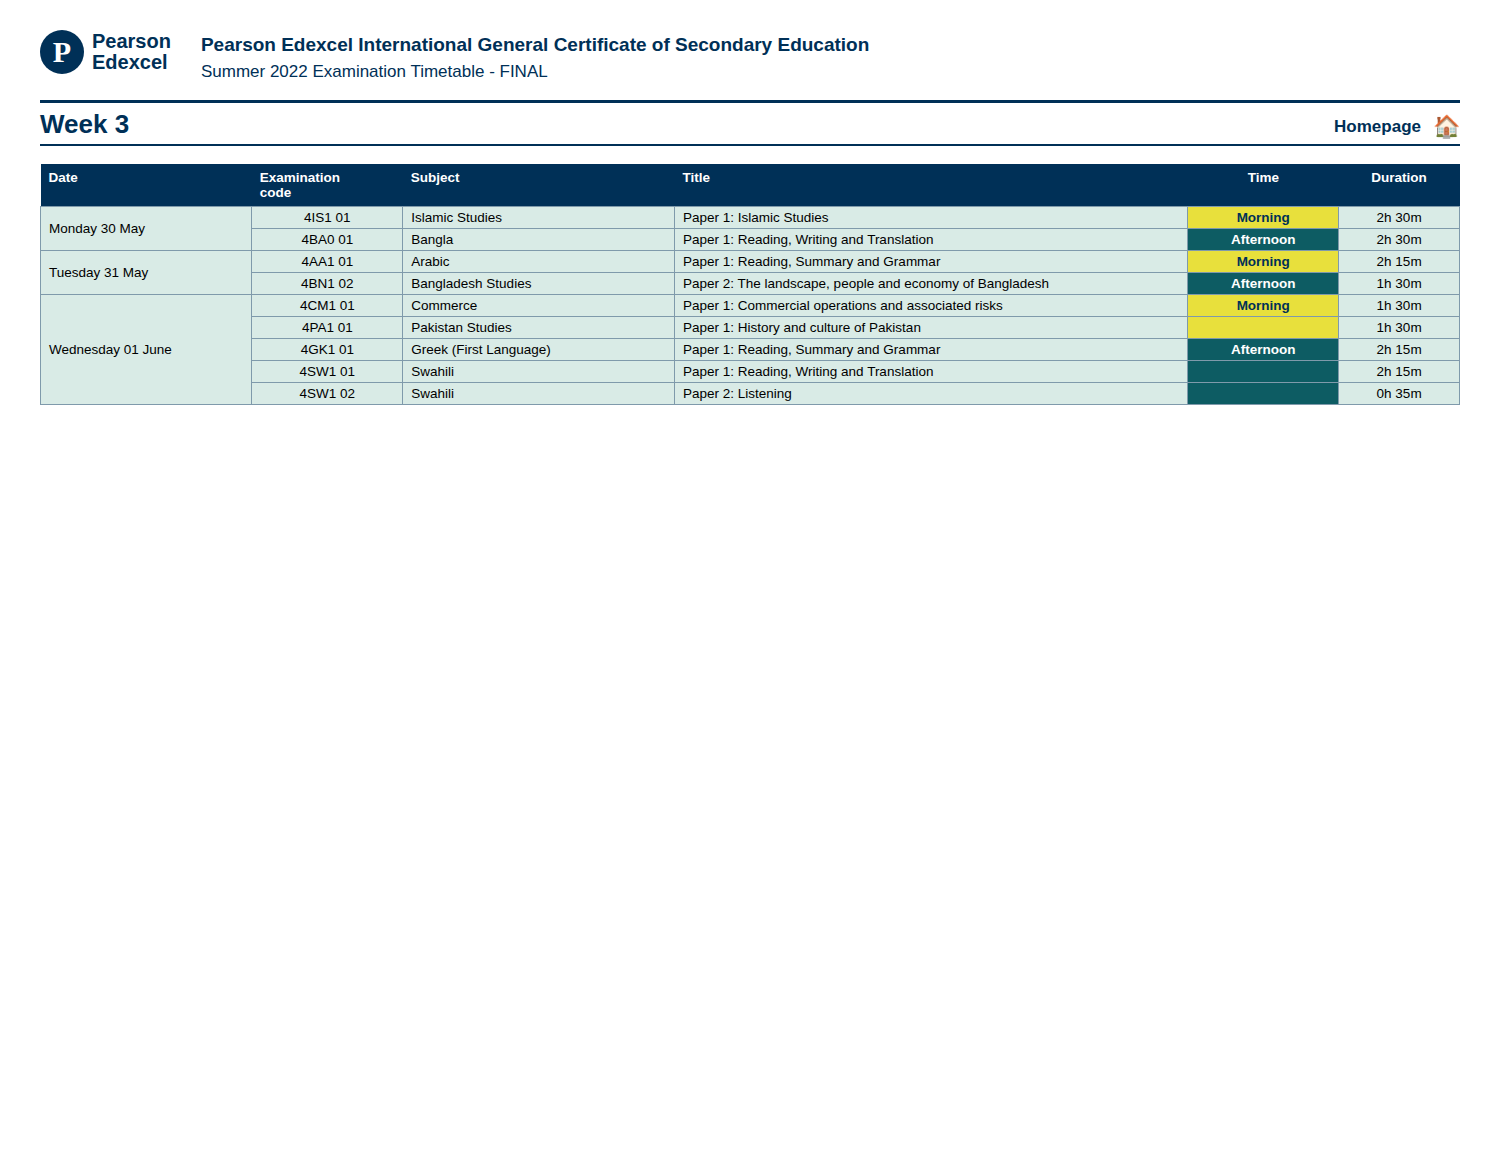P
Pearson Edexcel
Pearson Edexcel International General Certificate of Secondary Education
Summer 2022 Examination Timetable - FINAL
Week 3
Homepage 🏠
| Date | Examination code | Subject | Title | Time | Duration |
| --- | --- | --- | --- | --- | --- |
| Monday 30 May | 4IS1 01 | Islamic Studies | Paper 1: Islamic Studies | Morning | 2h 30m |
| 4BA0 01 | Bangla | Paper 1: Reading, Writing and Translation | Afternoon | 2h 30m |
| Tuesday 31 May | 4AA1 01 | Arabic | Paper 1: Reading, Summary and Grammar | Morning | 2h 15m |
| 4BN1 02 | Bangladesh Studies | Paper 2: The landscape, people and economy of Bangladesh | Afternoon | 1h 30m |
| Wednesday 01 June | 4CM1 01 | Commerce | Paper 1: Commercial operations and associated risks | Morning | 1h 30m |
| 4PA1 01 | Pakistan Studies | Paper 1: History and culture of Pakistan | | 1h 30m |
| 4GK1 01 | Greek (First Language) | Paper 1: Reading, Summary and Grammar | Afternoon | 2h 15m |
| 4SW1 01 | Swahili | Paper 1: Reading, Writing and Translation | | 2h 15m |
| 4SW1 02 | Swahili | Paper 2: Listening | | 0h 35m |